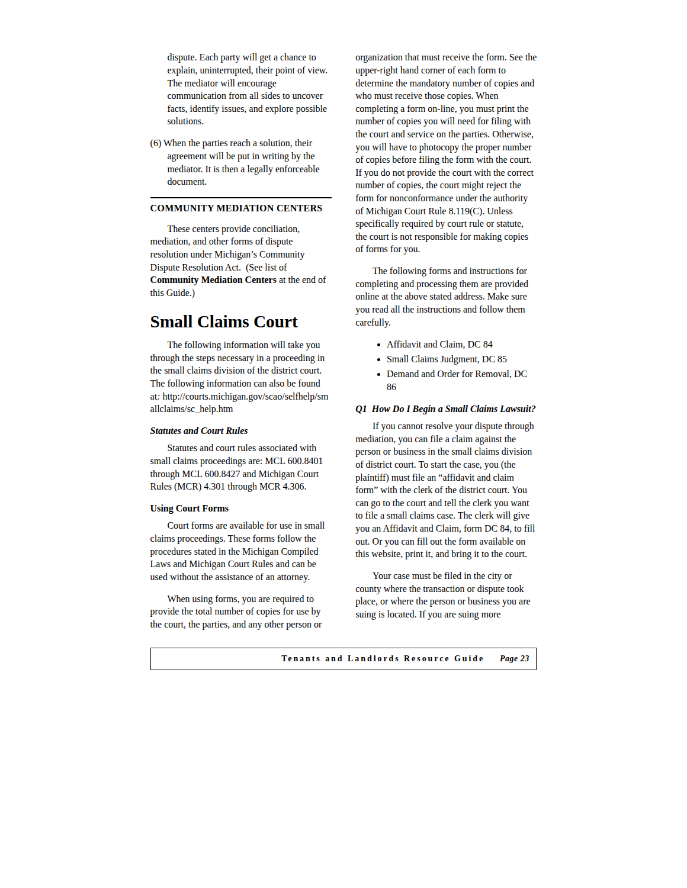dispute. Each party will get a chance to explain, uninterrupted, their point of view. The mediator will encourage communication from all sides to uncover facts, identify issues, and explore possible solutions.
(6) When the parties reach a solution, their agreement will be put in writing by the mediator. It is then a legally enforceable document.
Community Mediation Centers
These centers provide conciliation, mediation, and other forms of dispute resolution under Michigan’s Community Dispute Resolution Act. (See list of Community Mediation Centers at the end of this Guide.)
Small Claims Court
The following information will take you through the steps necessary in a proceeding in the small claims division of the district court. The following information can also be found at: http://courts.michigan.gov/scao/selfhelp/smallclaims/sc_help.htm
Statutes and Court Rules
Statutes and court rules associated with small claims proceedings are: MCL 600.8401 through MCL 600.8427 and Michigan Court Rules (MCR) 4.301 through MCR 4.306.
Using Court Forms
Court forms are available for use in small claims proceedings. These forms follow the procedures stated in the Michigan Compiled Laws and Michigan Court Rules and can be used without the assistance of an attorney.
When using forms, you are required to provide the total number of copies for use by the court, the parties, and any other person or organization that must receive the form. See the upper-right hand corner of each form to determine the mandatory number of copies and who must receive those copies. When completing a form on-line, you must print the number of copies you will need for filing with the court and service on the parties. Otherwise, you will have to photocopy the proper number of copies before filing the form with the court. If you do not provide the court with the correct number of copies, the court might reject the form for nonconformance under the authority of Michigan Court Rule 8.119(C). Unless specifically required by court rule or statute, the court is not responsible for making copies of forms for you.
The following forms and instructions for completing and processing them are provided online at the above stated address. Make sure you read all the instructions and follow them carefully.
Affidavit and Claim, DC 84
Small Claims Judgment, DC 85
Demand and Order for Removal, DC 86
Q1 How Do I Begin a Small Claims Lawsuit?
If you cannot resolve your dispute through mediation, you can file a claim against the person or business in the small claims division of district court. To start the case, you (the plaintiff) must file an “affidavit and claim form” with the clerk of the district court. You can go to the court and tell the clerk you want to file a small claims case. The clerk will give you an Affidavit and Claim, form DC 84, to fill out. Or you can fill out the form available on this website, print it, and bring it to the court.
Your case must be filed in the city or county where the transaction or dispute took place, or where the person or business you are suing is located. If you are suing more
Tenants and Landlords Resource Guide Page 23